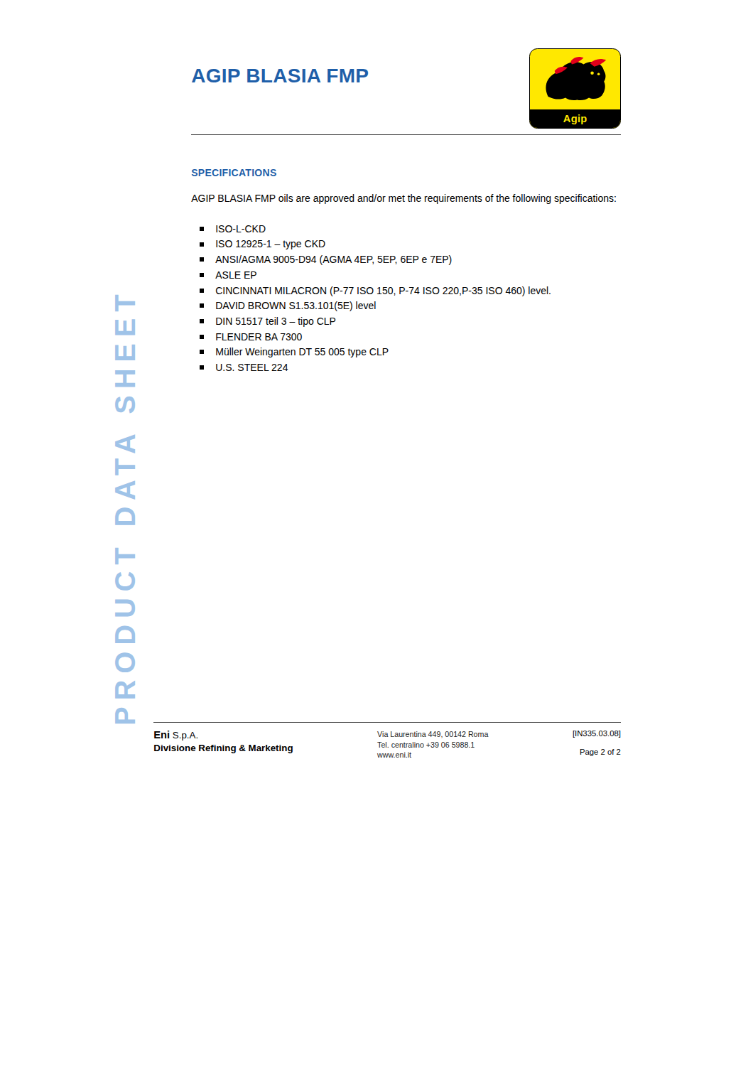PRODUCT DATA SHEET
AGIP BLASIA FMP
Agip
SPECIFICATIONS
AGIP BLASIA FMP oils are approved and/or met the requirements of the following specifications:
ISO-L-CKD
ISO 12925-1 – type CKD
ANSI/AGMA 9005-D94 (AGMA 4EP, 5EP, 6EP e 7EP)
ASLE EP
CINCINNATI MILACRON (P-77 ISO 150, P-74 ISO 220,P-35 ISO 460) level.
DAVID BROWN S1.53.101(5E) level
DIN 51517 teil 3 – tipo CLP
FLENDER BA 7300
Müller Weingarten DT 55 005 type CLP
U.S. STEEL 224
Eni S.p.A.
Divisione Refining & Marketing
Via Laurentina 449, 00142 Roma
Tel. centralino +39 06 5988.1
www.eni.it
[IN335.03.08]
Page 2 of 2